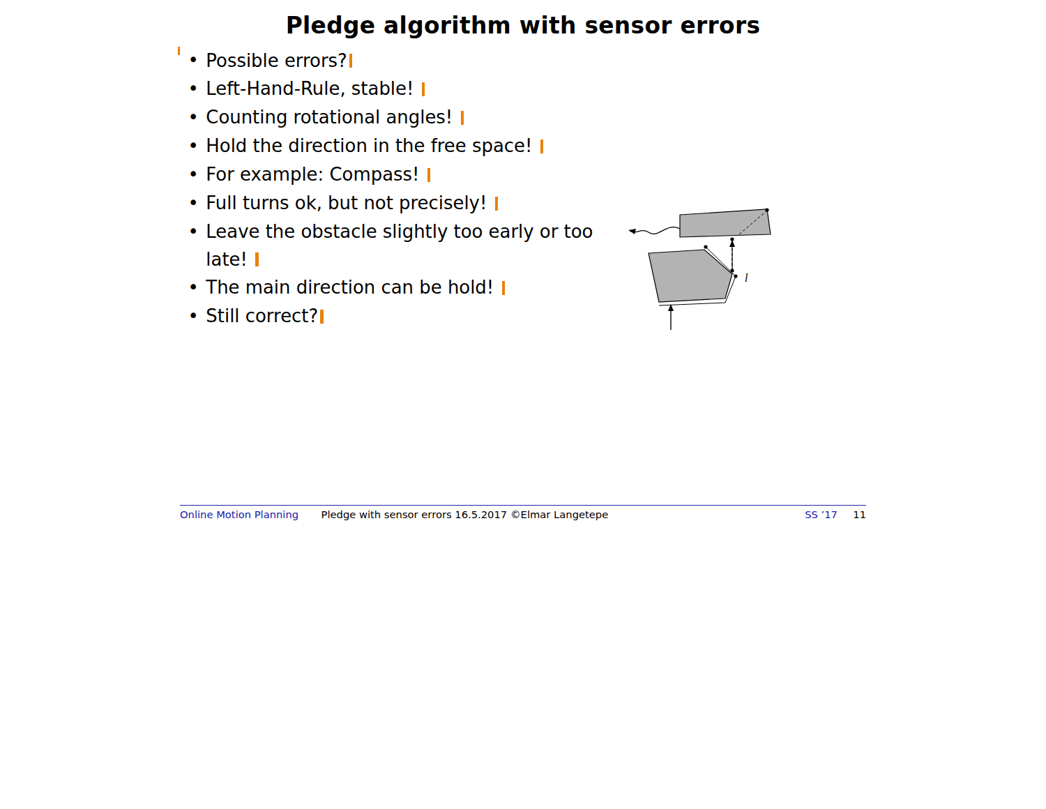Pledge algorithm with sensor errors
Possible errors?
Left-Hand-Rule, stable!
Counting rotational angles!
Hold the direction in the free space!
For example: Compass!
Full turns ok, but not precisely!
Leave the obstacle slightly too early or too late!
The main direction can be hold!
Still correct?
l
Online Motion Planning Pledge with sensor errors 16.5.2017 ©Elmar Langetepe SS ’17 11